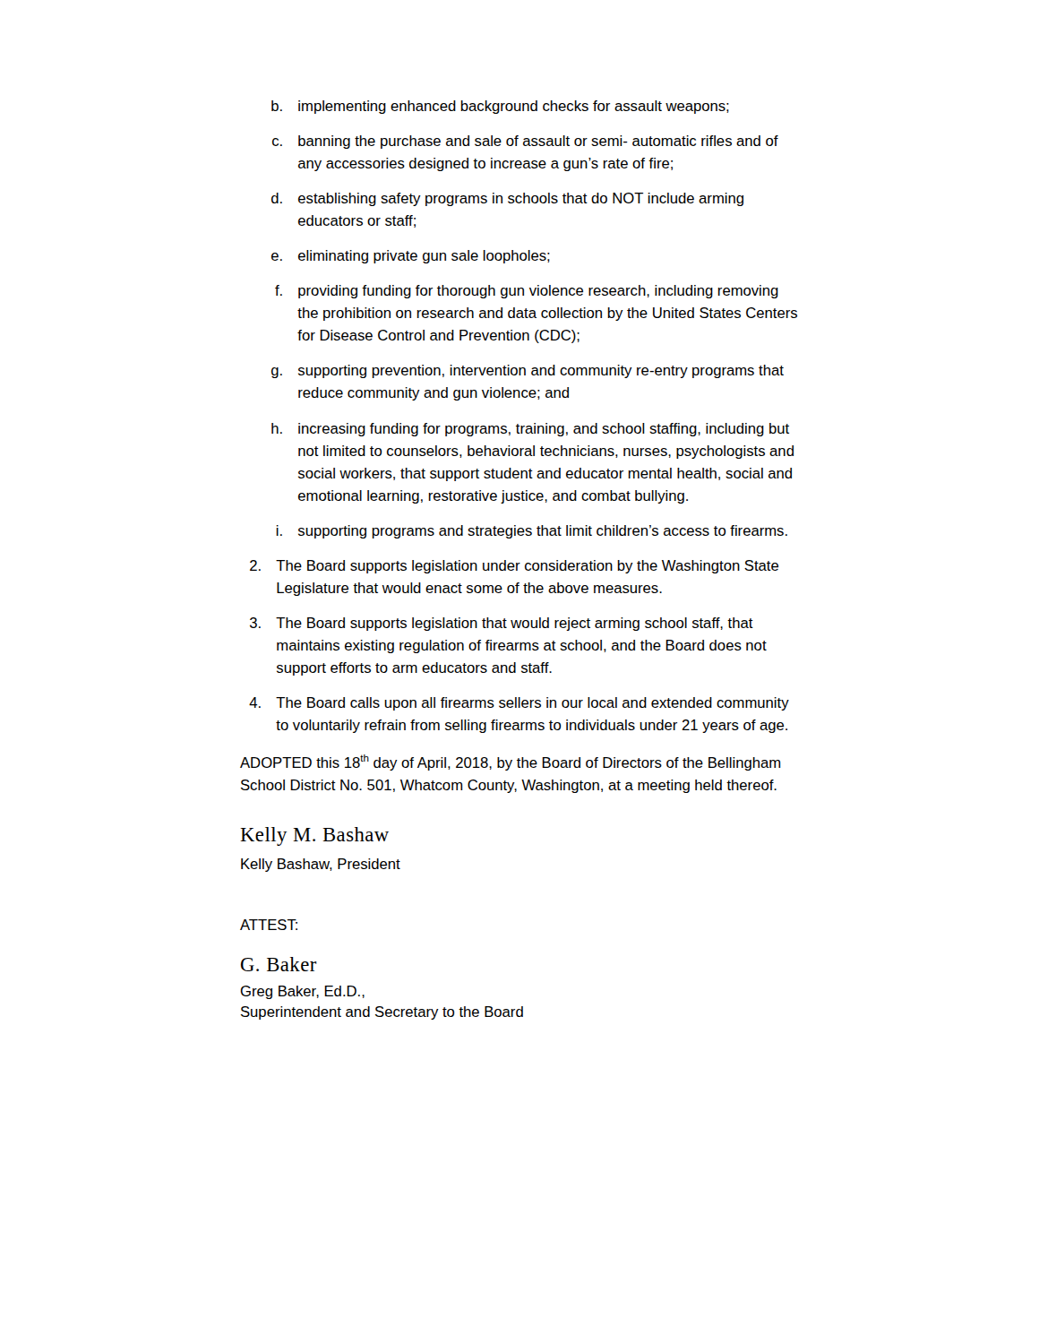implementing enhanced background checks for assault weapons;
banning the purchase and sale of assault or semi- automatic rifles and of any accessories designed to increase a gun’s rate of fire;
establishing safety programs in schools that do NOT include arming educators or staff;
eliminating private gun sale loopholes;
providing funding for thorough gun violence research, including removing the prohibition on research and data collection by the United States Centers for Disease Control and Prevention (CDC);
supporting prevention, intervention and community re-entry programs that reduce community and gun violence; and
increasing funding for programs, training, and school staffing, including but not limited to counselors, behavioral technicians, nurses, psychologists and social workers, that support student and educator mental health, social and emotional learning, restorative justice, and combat bullying.
supporting programs and strategies that limit children’s access to firearms.
The Board supports legislation under consideration by the Washington State Legislature that would enact some of the above measures.
The Board supports legislation that would reject arming school staff, that maintains existing regulation of firearms at school, and the Board does not support efforts to arm educators and staff.
The Board calls upon all firearms sellers in our local and extended community to voluntarily refrain from selling firearms to individuals under 21 years of age.
ADOPTED this 18th day of April, 2018, by the Board of Directors of the Bellingham School District No. 501, Whatcom County, Washington, at a meeting held thereof.
Kelly M. Bashaw
Kelly Bashaw, President
ATTEST:
G. Baker
Greg Baker, Ed.D.,
Superintendent and Secretary to the Board